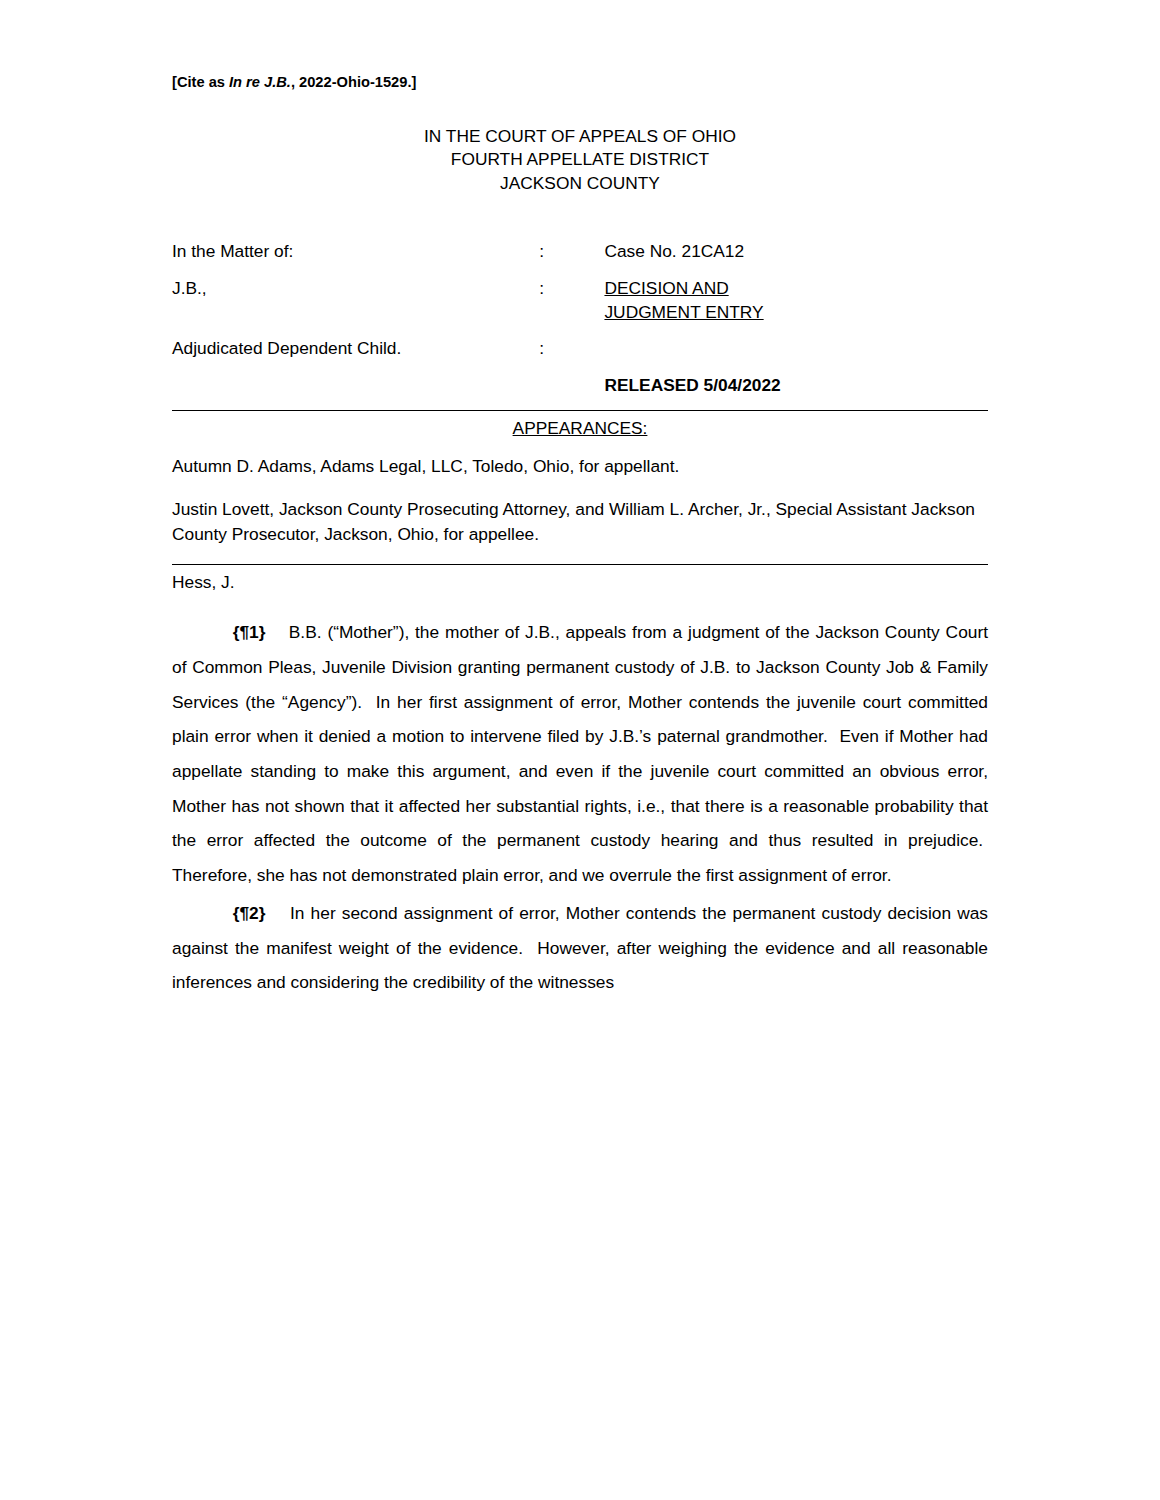[Cite as In re J.B., 2022-Ohio-1529.]
IN THE COURT OF APPEALS OF OHIO
FOURTH APPELLATE DISTRICT
JACKSON COUNTY
| In the Matter of: | : | Case No. 21CA12 |
| J.B., | : | DECISION AND JUDGMENT ENTRY |
| Adjudicated Dependent Child. | : | |
| | | RELEASED 5/04/2022 |
APPEARANCES:
Autumn D. Adams, Adams Legal, LLC, Toledo, Ohio, for appellant.
Justin Lovett, Jackson County Prosecuting Attorney, and William L. Archer, Jr., Special Assistant Jackson County Prosecutor, Jackson, Ohio, for appellee.
Hess, J.
{¶1} B.B. (“Mother”), the mother of J.B., appeals from a judgment of the Jackson County Court of Common Pleas, Juvenile Division granting permanent custody of J.B. to Jackson County Job & Family Services (the “Agency”). In her first assignment of error, Mother contends the juvenile court committed plain error when it denied a motion to intervene filed by J.B.’s paternal grandmother. Even if Mother had appellate standing to make this argument, and even if the juvenile court committed an obvious error, Mother has not shown that it affected her substantial rights, i.e., that there is a reasonable probability that the error affected the outcome of the permanent custody hearing and thus resulted in prejudice. Therefore, she has not demonstrated plain error, and we overrule the first assignment of error.
{¶2} In her second assignment of error, Mother contends the permanent custody decision was against the manifest weight of the evidence. However, after weighing the evidence and all reasonable inferences and considering the credibility of the witnesses